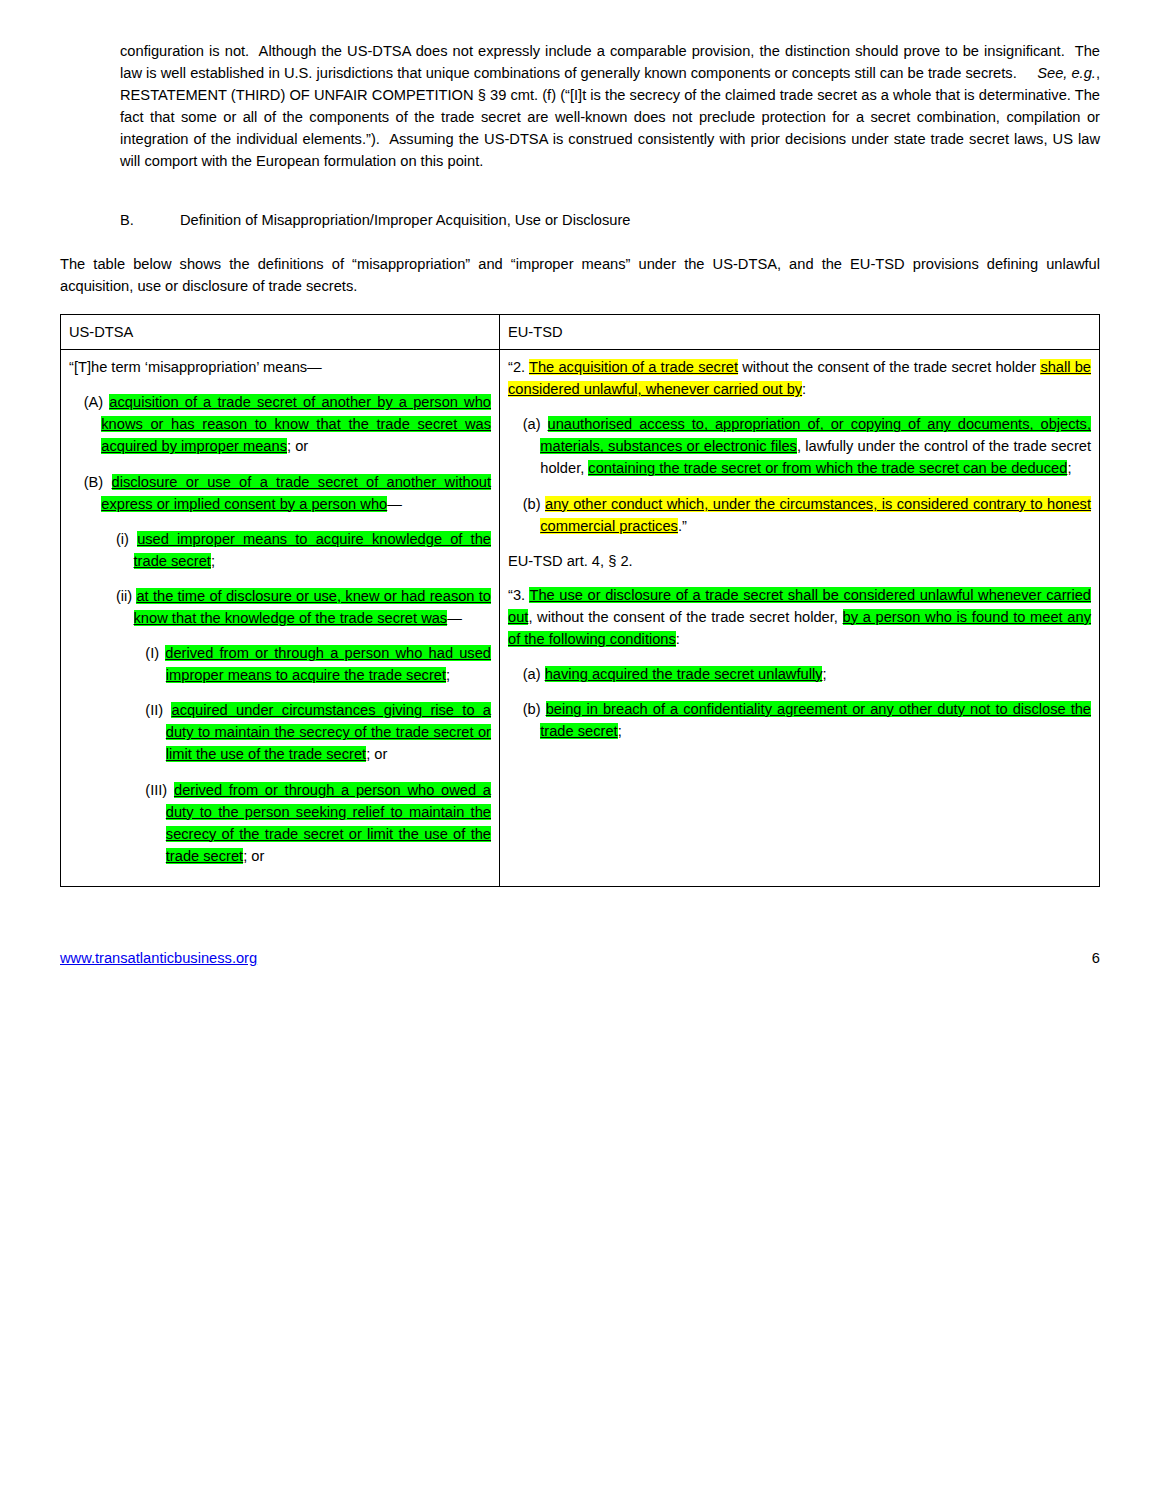configuration is not. Although the US-DTSA does not expressly include a comparable provision, the distinction should prove to be insignificant. The law is well established in U.S. jurisdictions that unique combinations of generally known components or concepts still can be trade secrets. See, e.g., RESTATEMENT (THIRD) OF UNFAIR COMPETITION § 39 cmt. (f) (“[I]t is the secrecy of the claimed trade secret as a whole that is determinative. The fact that some or all of the components of the trade secret are well-known does not preclude protection for a secret combination, compilation or integration of the individual elements.”). Assuming the US-DTSA is construed consistently with prior decisions under state trade secret laws, US law will comport with the European formulation on this point.
B. Definition of Misappropriation/Improper Acquisition, Use or Disclosure
The table below shows the definitions of “misappropriation” and “improper means” under the US-DTSA, and the EU-TSD provisions defining unlawful acquisition, use or disclosure of trade secrets.
| US-DTSA | EU-TSD |
| --- | --- |
| “[T]he term ‘misappropriation’ means— (A) acquisition of a trade secret of another by a person who knows or has reason to know that the trade secret was acquired by improper means ; or (B) disclosure or use of a trade secret of another without express or implied consent by a person who — (i) used improper means to acquire knowledge of the trade secret ; (ii) at the time of disclosure or use, knew or had reason to know that the knowledge of the trade secret was — (I) derived from or through a person who had used improper means to acquire the trade secret ; (II) acquired under circumstances giving rise to a duty to maintain the secrecy of the trade secret or limit the use of the trade secret ; or (III) derived from or through a person who owed a duty to the person seeking relief to maintain the secrecy of the trade secret or limit the use of the trade secret ; or | “2. The acquisition of a trade secret without the consent of the trade secret holder shall be considered unlawful, whenever carried out by : (a) unauthorised access to, appropriation of, or copying of any documents, objects, materials, substances or electronic files , lawfully under the control of the trade secret holder, containing the trade secret or from which the trade secret can be deduced ; (b) any other conduct which, under the circumstances, is considered contrary to honest commercial practices .” EU-TSD art. 4, § 2. “3. The use or disclosure of a trade secret shall be considered unlawful whenever carried out , without the consent of the trade secret holder, by a person who is found to meet any of the following conditions : (a) having acquired the trade secret unlawfully ; (b) being in breach of a confidentiality agreement or any other duty not to disclose the trade secret ; |
www.transatlanticbusiness.org 6